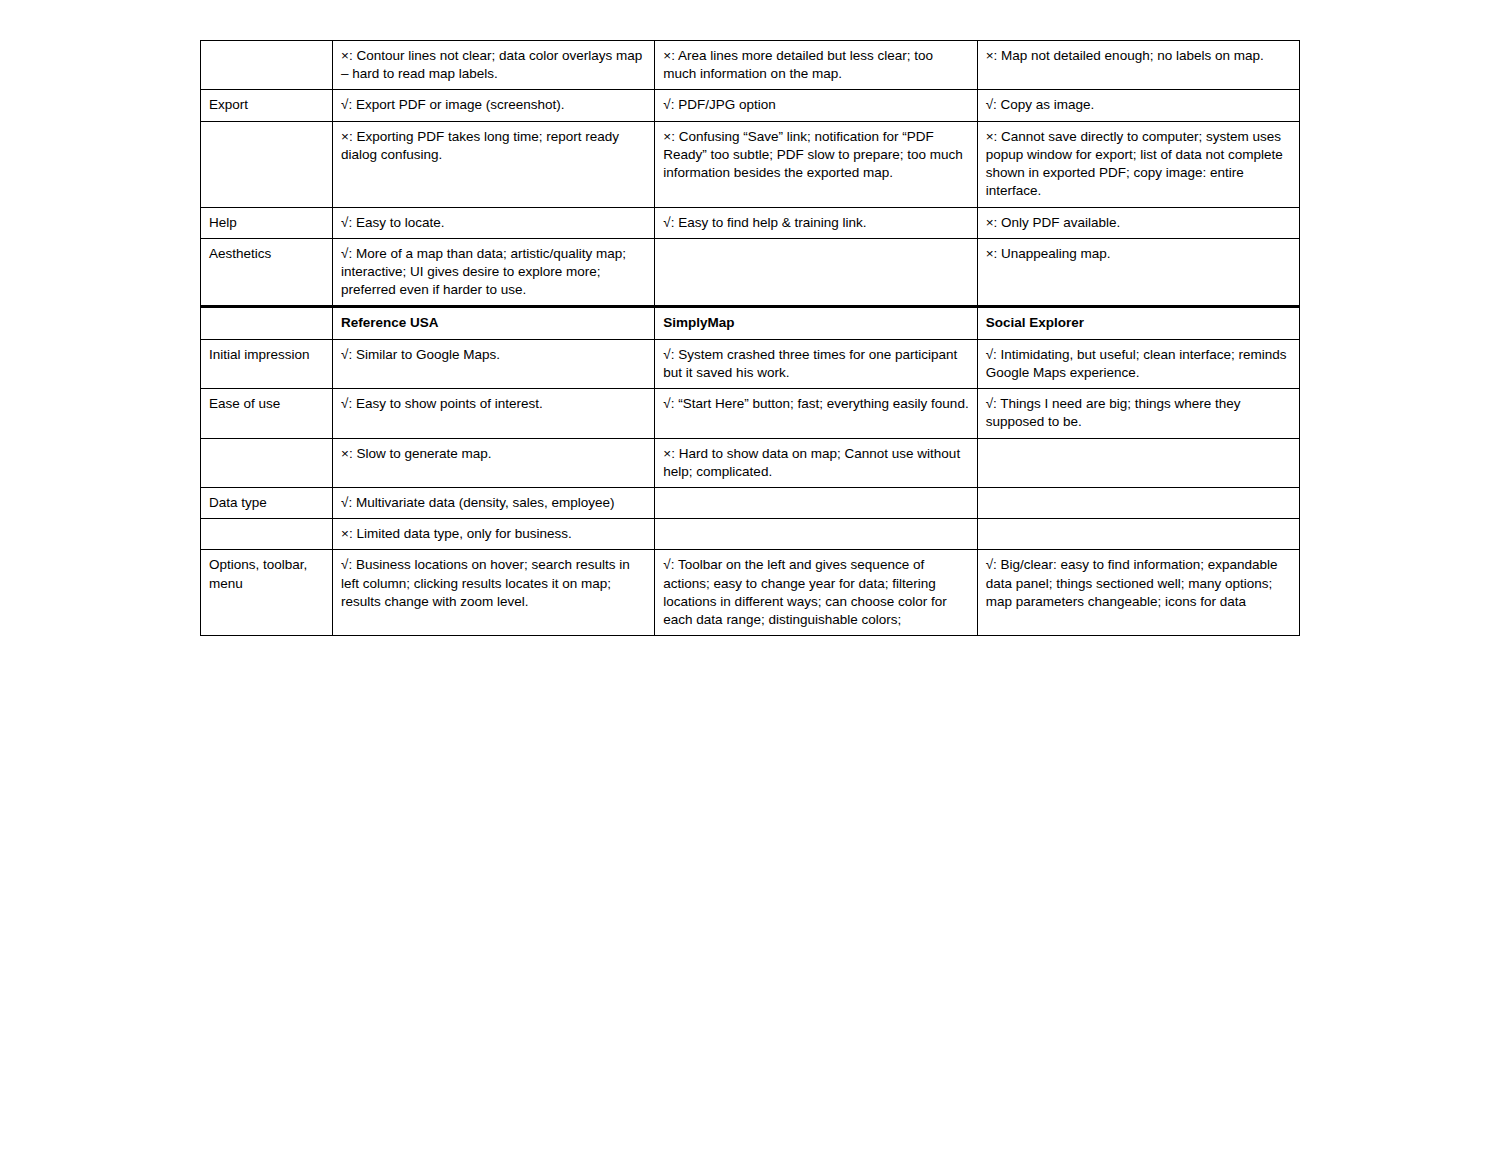| | ×: Contour lines not clear; data color overlays map – hard to read map labels. | ×: Area lines more detailed but less clear; too much information on the map. | ×: Map not detailed enough; no labels on map. |
| Export | √: Export PDF or image (screenshot). | √: PDF/JPG option | √: Copy as image. |
| | ×: Exporting PDF takes long time; report ready dialog confusing. | ×: Confusing “Save” link; notification for “PDF Ready” too subtle; PDF slow to prepare; too much information besides the exported map. | ×: Cannot save directly to computer; system uses popup window for export; list of data not complete shown in exported PDF; copy image: entire interface. |
| Help | √: Easy to locate. | √: Easy to find help & training link. | ×: Only PDF available. |
| Aesthetics | √: More of a map than data; artistic/quality map; interactive; UI gives desire to explore more; preferred even if harder to use. | | ×: Unappealing map. |
| | Reference USA | SimplyMap | Social Explorer |
| Initial impression | √: Similar to Google Maps. | √: System crashed three times for one participant but it saved his work. | √: Intimidating, but useful; clean interface; reminds Google Maps experience. |
| Ease of use | √: Easy to show points of interest. | √: “Start Here” button; fast; everything easily found. | √: Things I need are big; things where they supposed to be. |
| | ×: Slow to generate map. | ×: Hard to show data on map; Cannot use without help; complicated. | |
| Data type | √: Multivariate data (density, sales, employee) | | |
| | ×: Limited data type, only for business. | | |
| Options, toolbar, menu | √: Business locations on hover; search results in left column; clicking results locates it on map; results change with zoom level. | √: Toolbar on the left and gives sequence of actions; easy to change year for data; filtering locations in different ways; can choose color for each data range; distinguishable colors; | √: Big/clear: easy to find information; expandable data panel; things sectioned well; many options; map parameters changeable; icons for data |